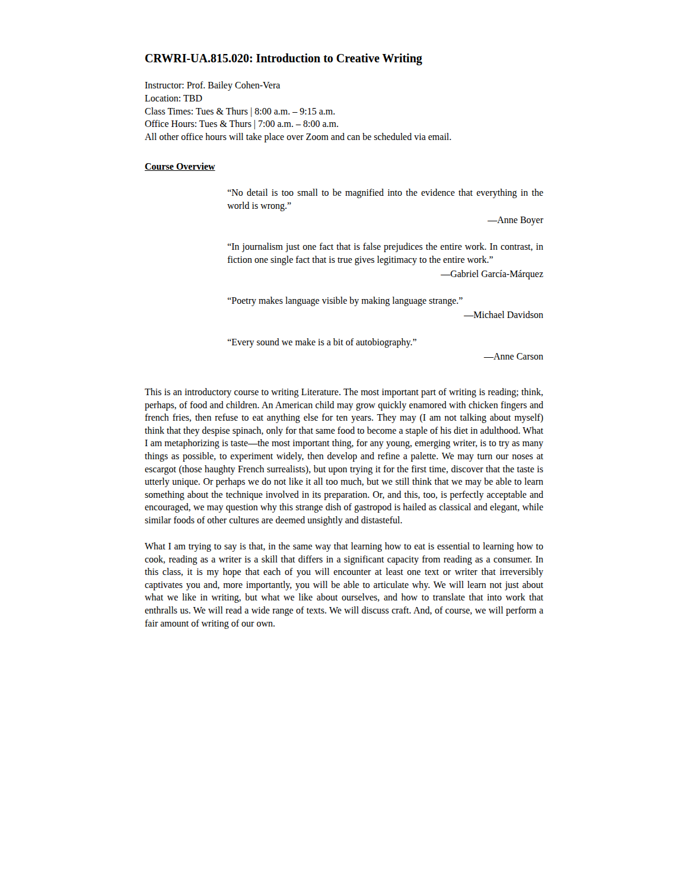CRWRI-UA.815.020: Introduction to Creative Writing
Instructor: Prof. Bailey Cohen-Vera
Location: TBD
Class Times: Tues & Thurs | 8:00 a.m. – 9:15 a.m.
Office Hours: Tues & Thurs | 7:00 a.m. – 8:00 a.m.
All other office hours will take place over Zoom and can be scheduled via email.
Course Overview
“No detail is too small to be magnified into the evidence that everything in the world is wrong.”
—Anne Boyer
“In journalism just one fact that is false prejudices the entire work. In contrast, in fiction one single fact that is true gives legitimacy to the entire work.”
—Gabriel García-Márquez
“Poetry makes language visible by making language strange.”
—Michael Davidson
“Every sound we make is a bit of autobiography.”
—Anne Carson
This is an introductory course to writing Literature. The most important part of writing is reading; think, perhaps, of food and children. An American child may grow quickly enamored with chicken fingers and french fries, then refuse to eat anything else for ten years. They may (I am not talking about myself) think that they despise spinach, only for that same food to become a staple of his diet in adulthood. What I am metaphorizing is taste—the most important thing, for any young, emerging writer, is to try as many things as possible, to experiment widely, then develop and refine a palette. We may turn our noses at escargot (those haughty French surrealists), but upon trying it for the first time, discover that the taste is utterly unique. Or perhaps we do not like it all too much, but we still think that we may be able to learn something about the technique involved in its preparation. Or, and this, too, is perfectly acceptable and encouraged, we may question why this strange dish of gastropod is hailed as classical and elegant, while similar foods of other cultures are deemed unsightly and distasteful.
What I am trying to say is that, in the same way that learning how to eat is essential to learning how to cook, reading as a writer is a skill that differs in a significant capacity from reading as a consumer. In this class, it is my hope that each of you will encounter at least one text or writer that irreversibly captivates you and, more importantly, you will be able to articulate why. We will learn not just about what we like in writing, but what we like about ourselves, and how to translate that into work that enthralls us. We will read a wide range of texts. We will discuss craft. And, of course, we will perform a fair amount of writing of our own.